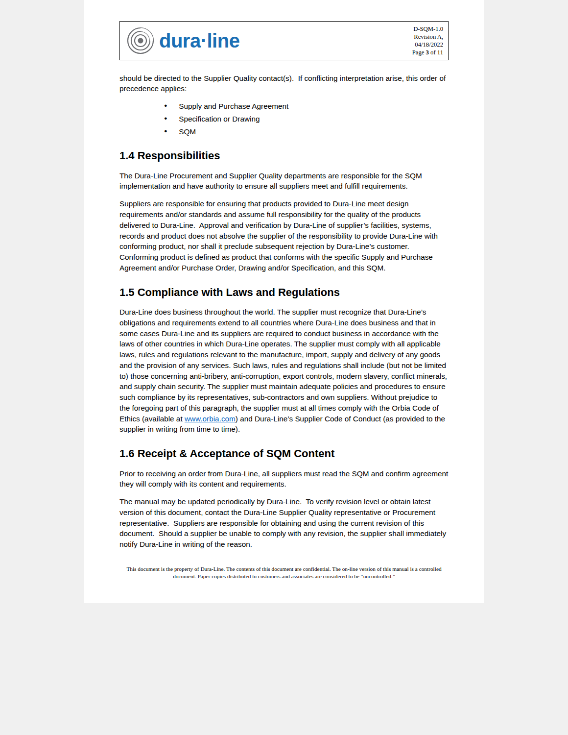dura·line
D-SQM-1.0
Revision A,
04/18/2022
Page 3 of 11
should be directed to the Supplier Quality contact(s). If conflicting interpretation arise, this order of precedence applies:
Supply and Purchase Agreement
Specification or Drawing
SQM
1.4 Responsibilities
The Dura-Line Procurement and Supplier Quality departments are responsible for the SQM implementation and have authority to ensure all suppliers meet and fulfill requirements.
Suppliers are responsible for ensuring that products provided to Dura-Line meet design requirements and/or standards and assume full responsibility for the quality of the products delivered to Dura-Line. Approval and verification by Dura-Line of supplier’s facilities, systems, records and product does not absolve the supplier of the responsibility to provide Dura-Line with conforming product, nor shall it preclude subsequent rejection by Dura-Line’s customer. Conforming product is defined as product that conforms with the specific Supply and Purchase Agreement and/or Purchase Order, Drawing and/or Specification, and this SQM.
1.5 Compliance with Laws and Regulations
Dura-Line does business throughout the world. The supplier must recognize that Dura-Line’s obligations and requirements extend to all countries where Dura-Line does business and that in some cases Dura-Line and its suppliers are required to conduct business in accordance with the laws of other countries in which Dura-Line operates. The supplier must comply with all applicable laws, rules and regulations relevant to the manufacture, import, supply and delivery of any goods and the provision of any services. Such laws, rules and regulations shall include (but not be limited to) those concerning anti-bribery, anti-corruption, export controls, modern slavery, conflict minerals, and supply chain security. The supplier must maintain adequate policies and procedures to ensure such compliance by its representatives, sub-contractors and own suppliers. Without prejudice to the foregoing part of this paragraph, the supplier must at all times comply with the Orbia Code of Ethics (available at www.orbia.com) and Dura-Line’s Supplier Code of Conduct (as provided to the supplier in writing from time to time).
1.6 Receipt & Acceptance of SQM Content
Prior to receiving an order from Dura-Line, all suppliers must read the SQM and confirm agreement they will comply with its content and requirements.
The manual may be updated periodically by Dura-Line. To verify revision level or obtain latest version of this document, contact the Dura-Line Supplier Quality representative or Procurement representative. Suppliers are responsible for obtaining and using the current revision of this document. Should a supplier be unable to comply with any revision, the supplier shall immediately notify Dura-Line in writing of the reason.
This document is the property of Dura-Line. The contents of this document are confidential. The on-line version of this manual is a controlled document. Paper copies distributed to customers and associates are considered to be “uncontrolled.”